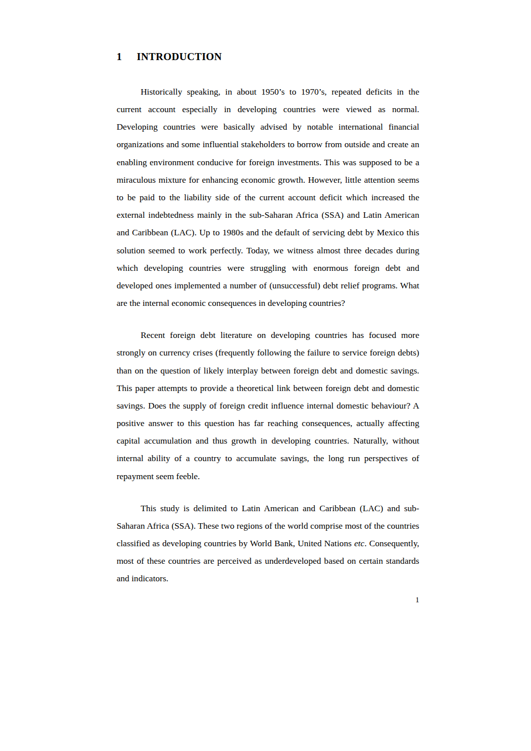1 INTRODUCTION
Historically speaking, in about 1950’s to 1970’s, repeated deficits in the current account especially in developing countries were viewed as normal. Developing countries were basically advised by notable international financial organizations and some influential stakeholders to borrow from outside and create an enabling environment conducive for foreign investments. This was supposed to be a miraculous mixture for enhancing economic growth. However, little attention seems to be paid to the liability side of the current account deficit which increased the external indebtedness mainly in the sub-Saharan Africa (SSA) and Latin American and Caribbean (LAC). Up to 1980s and the default of servicing debt by Mexico this solution seemed to work perfectly. Today, we witness almost three decades during which developing countries were struggling with enormous foreign debt and developed ones implemented a number of (unsuccessful) debt relief programs. What are the internal economic consequences in developing countries?
Recent foreign debt literature on developing countries has focused more strongly on currency crises (frequently following the failure to service foreign debts) than on the question of likely interplay between foreign debt and domestic savings. This paper attempts to provide a theoretical link between foreign debt and domestic savings. Does the supply of foreign credit influence internal domestic behaviour? A positive answer to this question has far reaching consequences, actually affecting capital accumulation and thus growth in developing countries. Naturally, without internal ability of a country to accumulate savings, the long run perspectives of repayment seem feeble.
This study is delimited to Latin American and Caribbean (LAC) and sub-Saharan Africa (SSA). These two regions of the world comprise most of the countries classified as developing countries by World Bank, United Nations etc. Consequently, most of these countries are perceived as underdeveloped based on certain standards and indicators.
1